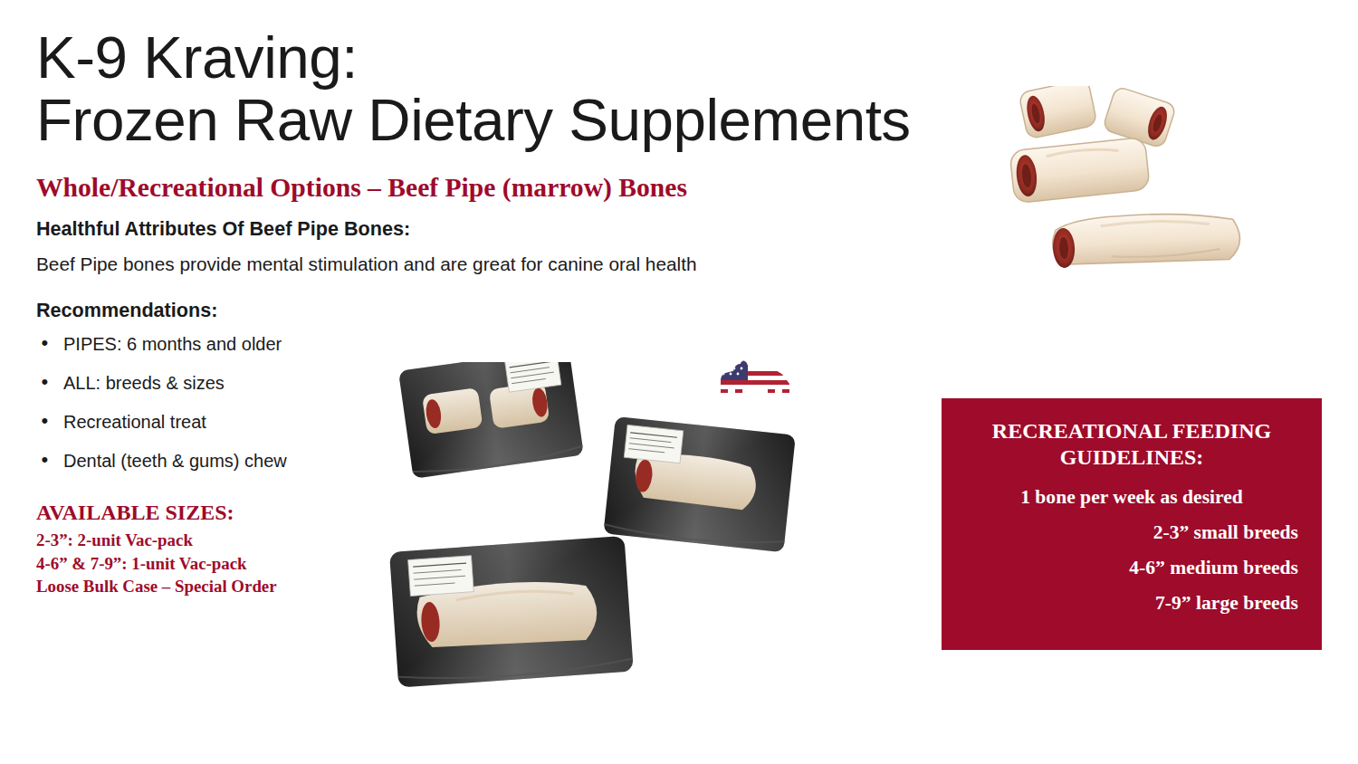K-9 Kraving:
Frozen Raw Dietary Supplements
Whole/Recreational Options – Beef Pipe (marrow) Bones
Healthful Attributes Of Beef Pipe Bones:
Beef Pipe bones provide mental stimulation and are great for canine oral health
Recommendations:
PIPES: 6 months and older
ALL: breeds & sizes
Recreational treat
Dental (teeth & gums) chew
AVAILABLE SIZES: 2-3”: 2-unit Vac-pack 4-6” & 7-9”: 1-unit Vac-pack Loose Bulk Case – Special Order
RECREATIONAL FEEDING
GUIDELINES:
1 bone per week as desired
2-3” small breeds
4-6” medium breeds
7-9” large breeds